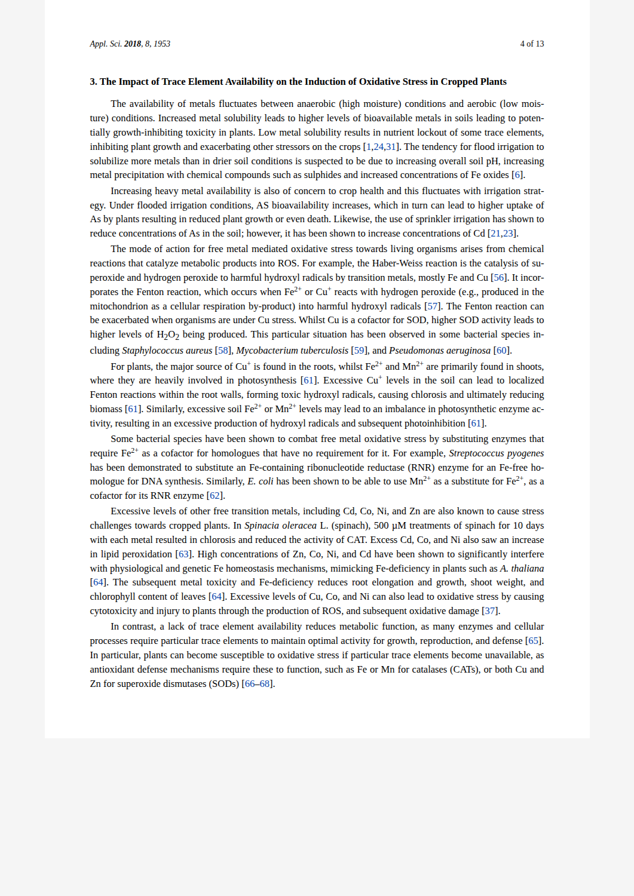Appl. Sci. 2018, 8, 1953 4 of 13
3. The Impact of Trace Element Availability on the Induction of Oxidative Stress in Cropped Plants
The availability of metals fluctuates between anaerobic (high moisture) conditions and aerobic (low moisture) conditions. Increased metal solubility leads to higher levels of bioavailable metals in soils leading to potentially growth-inhibiting toxicity in plants. Low metal solubility results in nutrient lockout of some trace elements, inhibiting plant growth and exacerbating other stressors on the crops [1,24,31]. The tendency for flood irrigation to solubilize more metals than in drier soil conditions is suspected to be due to increasing overall soil pH, increasing metal precipitation with chemical compounds such as sulphides and increased concentrations of Fe oxides [6].
Increasing heavy metal availability is also of concern to crop health and this fluctuates with irrigation strategy. Under flooded irrigation conditions, AS bioavailability increases, which in turn can lead to higher uptake of As by plants resulting in reduced plant growth or even death. Likewise, the use of sprinkler irrigation has shown to reduce concentrations of As in the soil; however, it has been shown to increase concentrations of Cd [21,23].
The mode of action for free metal mediated oxidative stress towards living organisms arises from chemical reactions that catalyze metabolic products into ROS. For example, the Haber-Weiss reaction is the catalysis of superoxide and hydrogen peroxide to harmful hydroxyl radicals by transition metals, mostly Fe and Cu [56]. It incorporates the Fenton reaction, which occurs when Fe2+ or Cu+ reacts with hydrogen peroxide (e.g., produced in the mitochondrion as a cellular respiration by-product) into harmful hydroxyl radicals [57]. The Fenton reaction can be exacerbated when organisms are under Cu stress. Whilst Cu is a cofactor for SOD, higher SOD activity leads to higher levels of H2O2 being produced. This particular situation has been observed in some bacterial species including Staphylococcus aureus [58], Mycobacterium tuberculosis [59], and Pseudomonas aeruginosa [60].
For plants, the major source of Cu+ is found in the roots, whilst Fe2+ and Mn2+ are primarily found in shoots, where they are heavily involved in photosynthesis [61]. Excessive Cu+ levels in the soil can lead to localized Fenton reactions within the root walls, forming toxic hydroxyl radicals, causing chlorosis and ultimately reducing biomass [61]. Similarly, excessive soil Fe2+ or Mn2+ levels may lead to an imbalance in photosynthetic enzyme activity, resulting in an excessive production of hydroxyl radicals and subsequent photoinhibition [61].
Some bacterial species have been shown to combat free metal oxidative stress by substituting enzymes that require Fe2+ as a cofactor for homologues that have no requirement for it. For example, Streptococcus pyogenes has been demonstrated to substitute an Fe-containing ribonucleotide reductase (RNR) enzyme for an Fe-free homologue for DNA synthesis. Similarly, E. coli has been shown to be able to use Mn2+ as a substitute for Fe2+, as a cofactor for its RNR enzyme [62].
Excessive levels of other free transition metals, including Cd, Co, Ni, and Zn are also known to cause stress challenges towards cropped plants. In Spinacia oleracea L. (spinach), 500 µM treatments of spinach for 10 days with each metal resulted in chlorosis and reduced the activity of CAT. Excess Cd, Co, and Ni also saw an increase in lipid peroxidation [63]. High concentrations of Zn, Co, Ni, and Cd have been shown to significantly interfere with physiological and genetic Fe homeostasis mechanisms, mimicking Fe-deficiency in plants such as A. thaliana [64]. The subsequent metal toxicity and Fe-deficiency reduces root elongation and growth, shoot weight, and chlorophyll content of leaves [64]. Excessive levels of Cu, Co, and Ni can also lead to oxidative stress by causing cytotoxicity and injury to plants through the production of ROS, and subsequent oxidative damage [37].
In contrast, a lack of trace element availability reduces metabolic function, as many enzymes and cellular processes require particular trace elements to maintain optimal activity for growth, reproduction, and defense [65]. In particular, plants can become susceptible to oxidative stress if particular trace elements become unavailable, as antioxidant defense mechanisms require these to function, such as Fe or Mn for catalases (CATs), or both Cu and Zn for superoxide dismutases (SODs) [66–68].